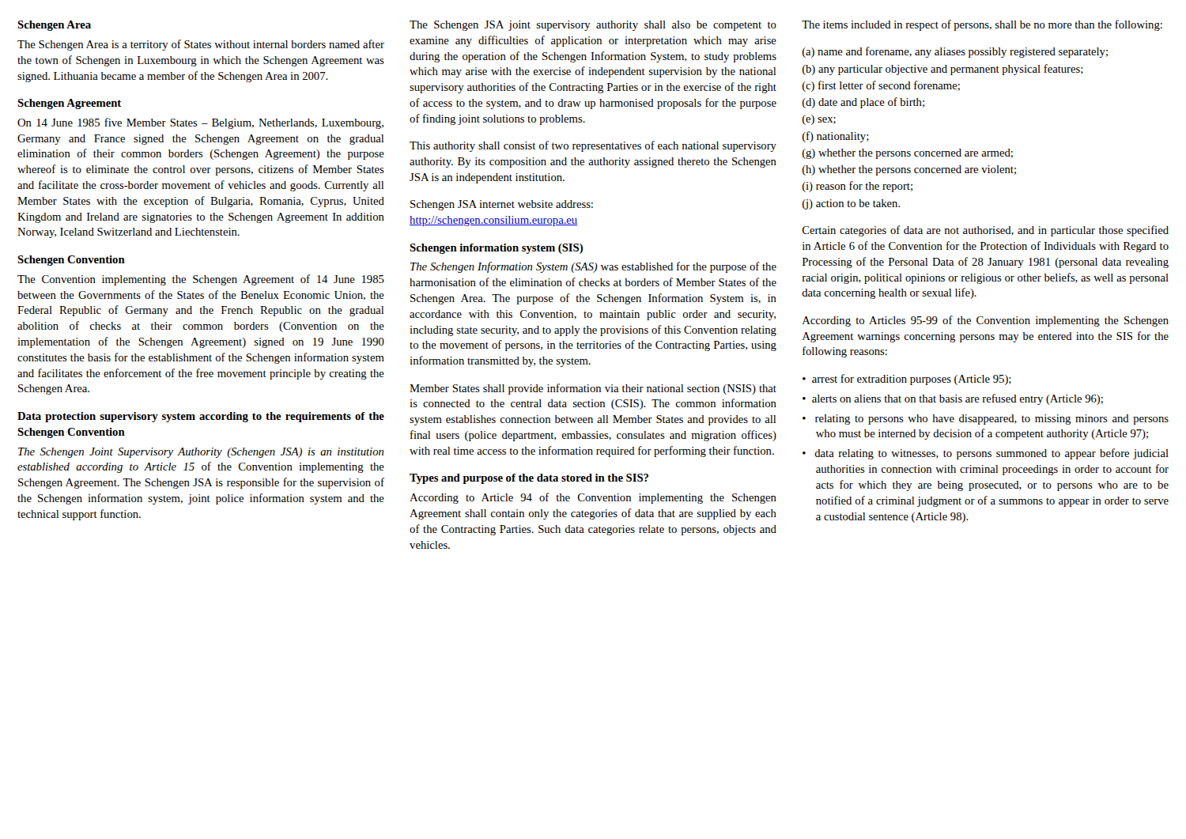Schengen Area
The Schengen Area is a territory of States without internal borders named after the town of Schengen in Luxembourg in which the Schengen Agreement was signed. Lithuania became a member of the Schengen Area in 2007.
Schengen Agreement
On 14 June 1985 five Member States – Belgium, Netherlands, Luxembourg, Germany and France signed the Schengen Agreement on the gradual elimination of their common borders (Schengen Agreement) the purpose whereof is to eliminate the control over persons, citizens of Member States and facilitate the cross-border movement of vehicles and goods. Currently all Member States with the exception of Bulgaria, Romania, Cyprus, United Kingdom and Ireland are signatories to the Schengen Agreement In addition Norway, Iceland Switzerland and Liechtenstein.
Schengen Convention
The Convention implementing the Schengen Agreement of 14 June 1985 between the Governments of the States of the Benelux Economic Union, the Federal Republic of Germany and the French Republic on the gradual abolition of checks at their common borders (Convention on the implementation of the Schengen Agreement) signed on 19 June 1990 constitutes the basis for the establishment of the Schengen information system and facilitates the enforcement of the free movement principle by creating the Schengen Area.
Data protection supervisory system according to the requirements of the Schengen Convention
The Schengen Joint Supervisory Authority (Schengen JSA) is an institution established according to Article 15 of the Convention implementing the Schengen Agreement. The Schengen JSA is responsible for the supervision of the Schengen information system, joint police information system and the technical support function.
The Schengen JSA joint supervisory authority shall also be competent to examine any difficulties of application or interpretation which may arise during the operation of the Schengen Information System, to study problems which may arise with the exercise of independent supervision by the national supervisory authorities of the Contracting Parties or in the exercise of the right of access to the system, and to draw up harmonised proposals for the purpose of finding joint solutions to problems.
This authority shall consist of two representatives of each national supervisory authority. By its composition and the authority assigned thereto the Schengen JSA is an independent institution.
Schengen JSA internet website address:
http://schengen.consilium.europa.eu
Schengen information system (SIS)
The Schengen Information System (SAS) was established for the purpose of the harmonisation of the elimination of checks at borders of Member States of the Schengen Area. The purpose of the Schengen Information System is, in accordance with this Convention, to maintain public order and security, including state security, and to apply the provisions of this Convention relating to the movement of persons, in the territories of the Contracting Parties, using information transmitted by, the system.
Member States shall provide information via their national section (NSIS) that is connected to the central data section (CSIS). The common information system establishes connection between all Member States and provides to all final users (police department, embassies, consulates and migration offices) with real time access to the information required for performing their function.
Types and purpose of the data stored in the SIS?
According to Article 94 of the Convention implementing the Schengen Agreement shall contain only the categories of data that are supplied by each of the Contracting Parties. Such data categories relate to persons, objects and vehicles.
The items included in respect of persons, shall be no more than the following:
(a) name and forename, any aliases possibly registered separately;
(b) any particular objective and permanent physical features;
(c) first letter of second forename;
(d) date and place of birth;
(e) sex;
(f) nationality;
(g) whether the persons concerned are armed;
(h) whether the persons concerned are violent;
(i) reason for the report;
(j) action to be taken.
Certain categories of data are not authorised, and in particular those specified in Article 6 of the Convention for the Protection of Individuals with Regard to Processing of the Personal Data of 28 January 1981 (personal data revealing racial origin, political opinions or religious or other beliefs, as well as personal data concerning health or sexual life).
According to Articles 95-99 of the Convention implementing the Schengen Agreement warnings concerning persons may be entered into the SIS for the following reasons:
arrest for extradition purposes (Article 95);
alerts on aliens that on that basis are refused entry (Article 96);
relating to persons who have disappeared, to missing minors and persons who must be interned by decision of a competent authority (Article 97);
data relating to witnesses, to persons summoned to appear before judicial authorities in connection with criminal proceedings in order to account for acts for which they are being prosecuted, or to persons who are to be notified of a criminal judgment or of a summons to appear in order to serve a custodial sentence (Article 98).